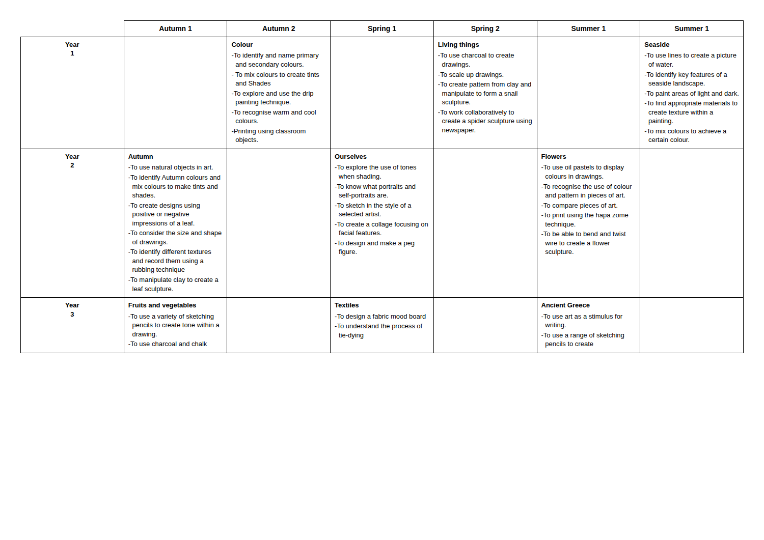| | Autumn 1 | Autumn 2 | Spring 1 | Spring 2 | Summer 1 | Summer 1 |
| --- | --- | --- | --- | --- | --- | --- |
| Year 1 | | Colour -To identify and name primary and secondary colours. - To mix colours to create tints and Shades -To explore and use the drip painting technique. -To recognise warm and cool colours. -Printing using classroom objects. | | Living things -To use charcoal to create drawings. -To scale up drawings. -To create pattern from clay and manipulate to form a snail sculpture. -To work collaboratively to create a spider sculpture using newspaper. | | Seaside -To use lines to create a picture of water. -To identify key features of a seaside landscape. -To paint areas of light and dark. -To find appropriate materials to create texture within a painting. -To mix colours to achieve a certain colour. |
| Year 2 | Autumn -To use natural objects in art. -To identify Autumn colours and mix colours to make tints and shades. -To create designs using positive or negative impressions of a leaf. -To consider the size and shape of drawings. -To identify different textures and record them using a rubbing technique -To manipulate clay to create a leaf sculpture. | | Ourselves -To explore the use of tones when shading. -To know what portraits and self-portraits are. -To sketch in the style of a selected artist. -To create a collage focusing on facial features. -To design and make a peg figure. | | Flowers -To use oil pastels to display colours in drawings. -To recognise the use of colour and pattern in pieces of art. -To compare pieces of art. -To print using the hapa zome technique. -To be able to bend and twist wire to create a flower sculpture. | |
| Year 3 | Fruits and vegetables -To use a variety of sketching pencils to create tone within a drawing. -To use charcoal and chalk | | Textiles -To design a fabric mood board -To understand the process of tie-dying | | Ancient Greece -To use art as a stimulus for writing. -To use a range of sketching pencils to create | |